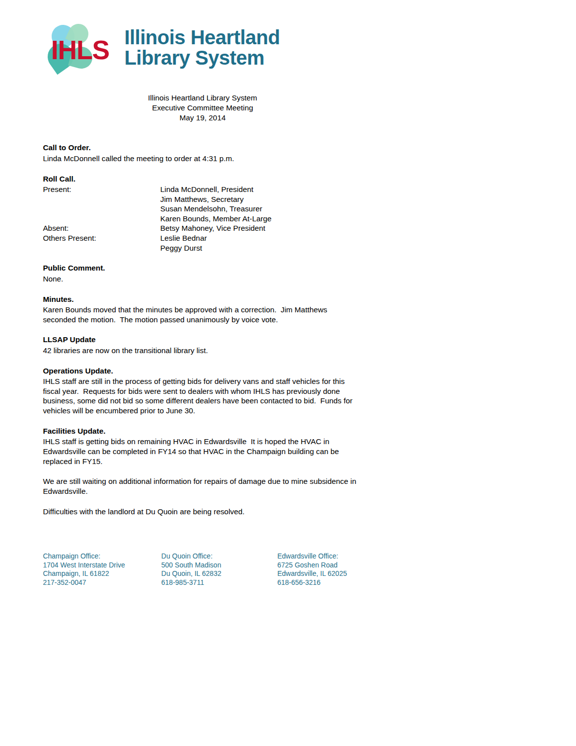IHLS
Illinois Heartland Library System
Illinois Heartland Library System
Executive Committee Meeting
May 19, 2014
Call to Order.
Linda McDonnell called the meeting to order at 4:31 p.m.
Roll Call.
| Present: | Linda McDonnell, President |
| | Jim Matthews, Secretary |
| | Susan Mendelsohn, Treasurer |
| | Karen Bounds, Member At-Large |
| Absent: | Betsy Mahoney, Vice President |
| Others Present: | Leslie Bednar |
| | Peggy Durst |
Public Comment.
None.
Minutes.
Karen Bounds moved that the minutes be approved with a correction. Jim Matthews seconded the motion. The motion passed unanimously by voice vote.
LLSAP Update
42 libraries are now on the transitional library list.
Operations Update.
IHLS staff are still in the process of getting bids for delivery vans and staff vehicles for this fiscal year. Requests for bids were sent to dealers with whom IHLS has previously done business, some did not bid so some different dealers have been contacted to bid. Funds for vehicles will be encumbered prior to June 30.
Facilities Update.
IHLS staff is getting bids on remaining HVAC in Edwardsville It is hoped the HVAC in Edwardsville can be completed in FY14 so that HVAC in the Champaign building can be replaced in FY15.
We are still waiting on additional information for repairs of damage due to mine subsidence in Edwardsville.
Difficulties with the landlord at Du Quoin are being resolved.
| Champaign Office: 1704 West Interstate Drive Champaign, IL 61822 217-352-0047 | Du Quoin Office: 500 South Madison Du Quoin, IL 62832 618-985-3711 | Edwardsville Office: 6725 Goshen Road Edwardsville, IL 62025 618-656-3216 |